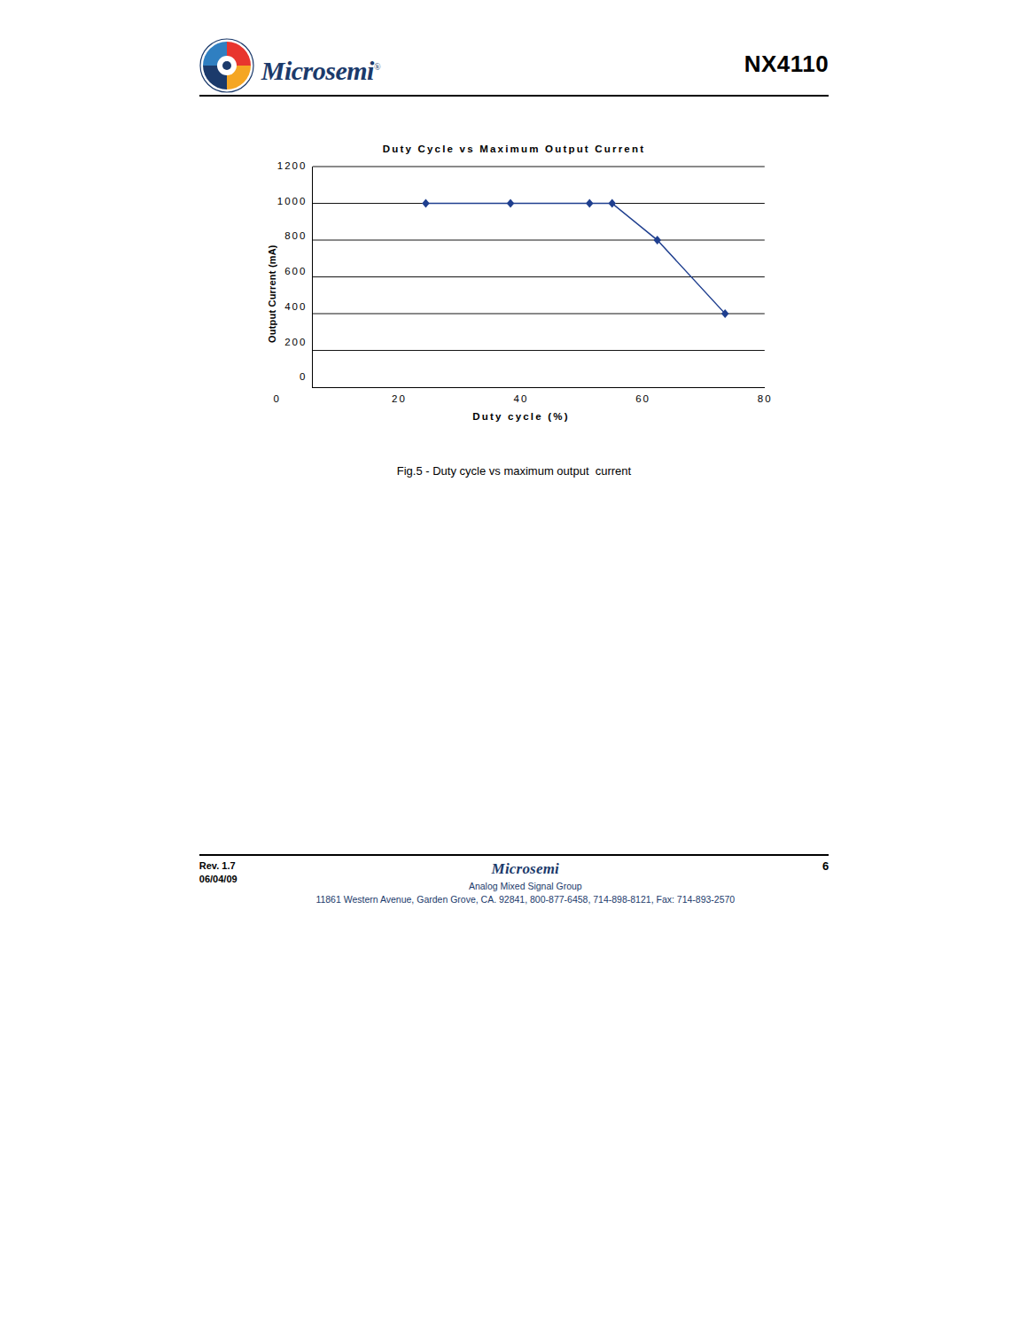Microsemi®
NX4110
Duty Cycle vs Maximum Output Current
Output Current (mA)
1200 1000 800 600 400 200 0
0 20 40 60 80
Duty cycle (%)
Fig.5 - Duty cycle vs maximum output current
Rev. 1.7
06/04/09
Microsemi
Analog Mixed Signal Group
11861 Western Avenue, Garden Grove, CA. 92841, 800-877-6458, 714-898-8121, Fax: 714-893-2570
6